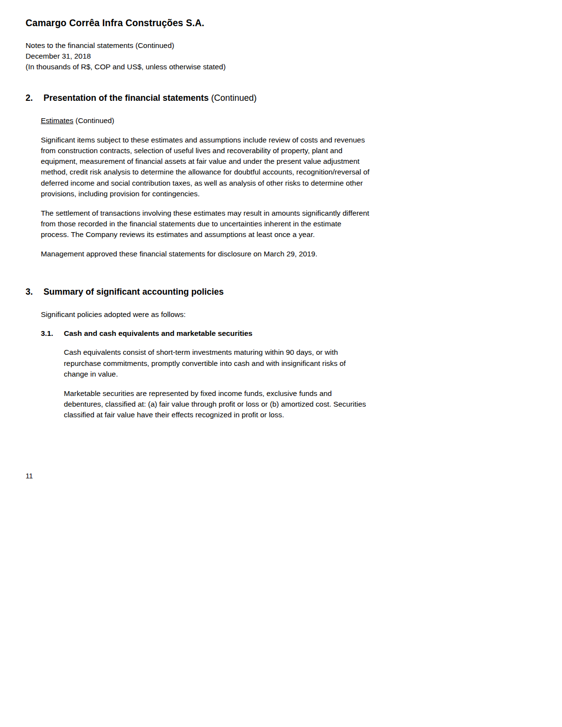Camargo Corrêa Infra Construções S.A.
Notes to the financial statements (Continued)
December 31, 2018
(In thousands of R$, COP and US$, unless otherwise stated)
2. Presentation of the financial statements (Continued)
Estimates (Continued)
Significant items subject to these estimates and assumptions include review of costs and revenues from construction contracts, selection of useful lives and recoverability of property, plant and equipment, measurement of financial assets at fair value and under the present value adjustment method, credit risk analysis to determine the allowance for doubtful accounts, recognition/reversal of deferred income and social contribution taxes, as well as analysis of other risks to determine other provisions, including provision for contingencies.
The settlement of transactions involving these estimates may result in amounts significantly different from those recorded in the financial statements due to uncertainties inherent in the estimate process. The Company reviews its estimates and assumptions at least once a year.
Management approved these financial statements for disclosure on March 29, 2019.
3. Summary of significant accounting policies
Significant policies adopted were as follows:
3.1. Cash and cash equivalents and marketable securities
Cash equivalents consist of short-term investments maturing within 90 days, or with repurchase commitments, promptly convertible into cash and with insignificant risks of change in value.
Marketable securities are represented by fixed income funds, exclusive funds and debentures, classified at: (a) fair value through profit or loss or (b) amortized cost. Securities classified at fair value have their effects recognized in profit or loss.
11